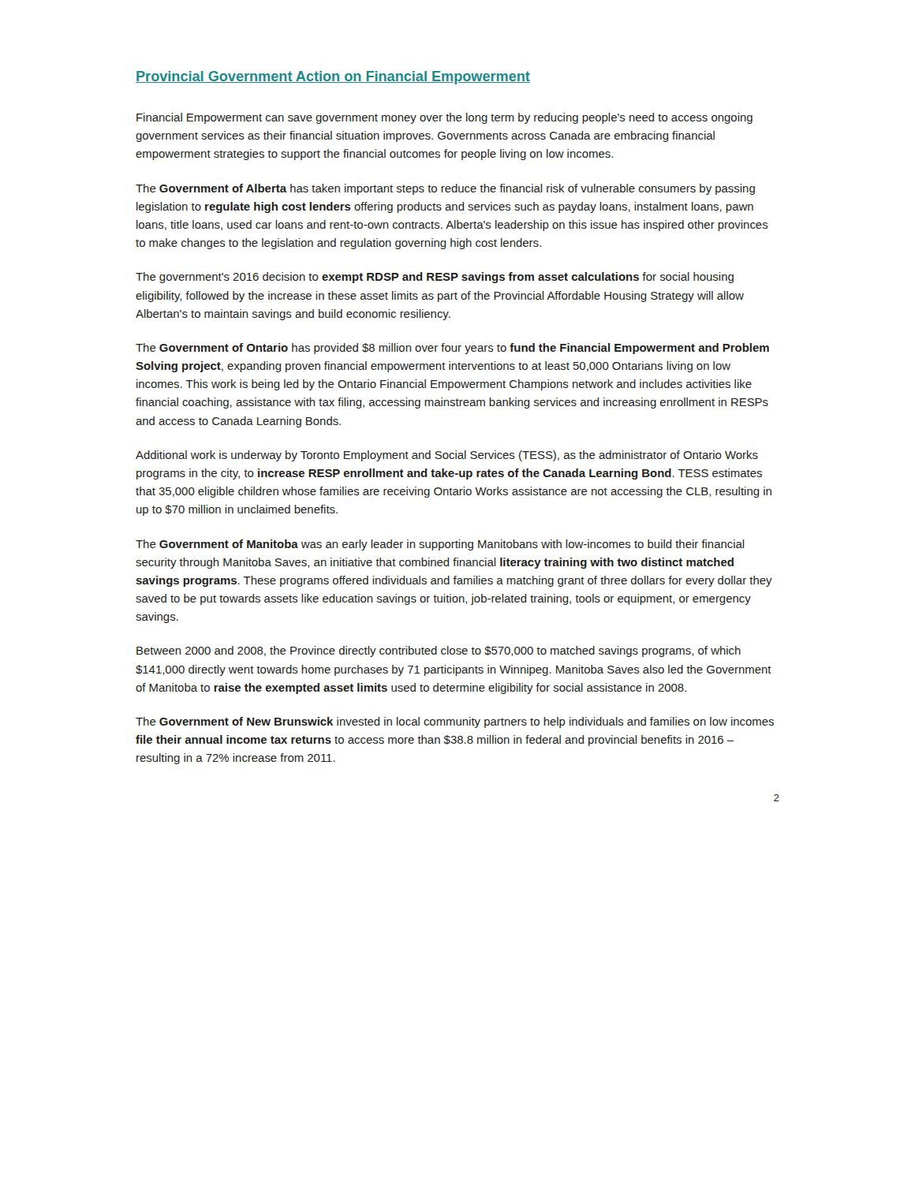Provincial Government Action on Financial Empowerment
Financial Empowerment can save government money over the long term by reducing people's need to access ongoing government services as their financial situation improves. Governments across Canada are embracing financial empowerment strategies to support the financial outcomes for people living on low incomes.
The Government of Alberta has taken important steps to reduce the financial risk of vulnerable consumers by passing legislation to regulate high cost lenders offering products and services such as payday loans, instalment loans, pawn loans, title loans, used car loans and rent-to-own contracts. Alberta's leadership on this issue has inspired other provinces to make changes to the legislation and regulation governing high cost lenders.
The government's 2016 decision to exempt RDSP and RESP savings from asset calculations for social housing eligibility, followed by the increase in these asset limits as part of the Provincial Affordable Housing Strategy will allow Albertan's to maintain savings and build economic resiliency.
The Government of Ontario has provided $8 million over four years to fund the Financial Empowerment and Problem Solving project, expanding proven financial empowerment interventions to at least 50,000 Ontarians living on low incomes. This work is being led by the Ontario Financial Empowerment Champions network and includes activities like financial coaching, assistance with tax filing, accessing mainstream banking services and increasing enrollment in RESPs and access to Canada Learning Bonds.
Additional work is underway by Toronto Employment and Social Services (TESS), as the administrator of Ontario Works programs in the city, to increase RESP enrollment and take-up rates of the Canada Learning Bond. TESS estimates that 35,000 eligible children whose families are receiving Ontario Works assistance are not accessing the CLB, resulting in up to $70 million in unclaimed benefits.
The Government of Manitoba was an early leader in supporting Manitobans with low-incomes to build their financial security through Manitoba Saves, an initiative that combined financial literacy training with two distinct matched savings programs. These programs offered individuals and families a matching grant of three dollars for every dollar they saved to be put towards assets like education savings or tuition, job-related training, tools or equipment, or emergency savings.
Between 2000 and 2008, the Province directly contributed close to $570,000 to matched savings programs, of which $141,000 directly went towards home purchases by 71 participants in Winnipeg. Manitoba Saves also led the Government of Manitoba to raise the exempted asset limits used to determine eligibility for social assistance in 2008.
The Government of New Brunswick invested in local community partners to help individuals and families on low incomes file their annual income tax returns to access more than $38.8 million in federal and provincial benefits in 2016 – resulting in a 72% increase from 2011.
2